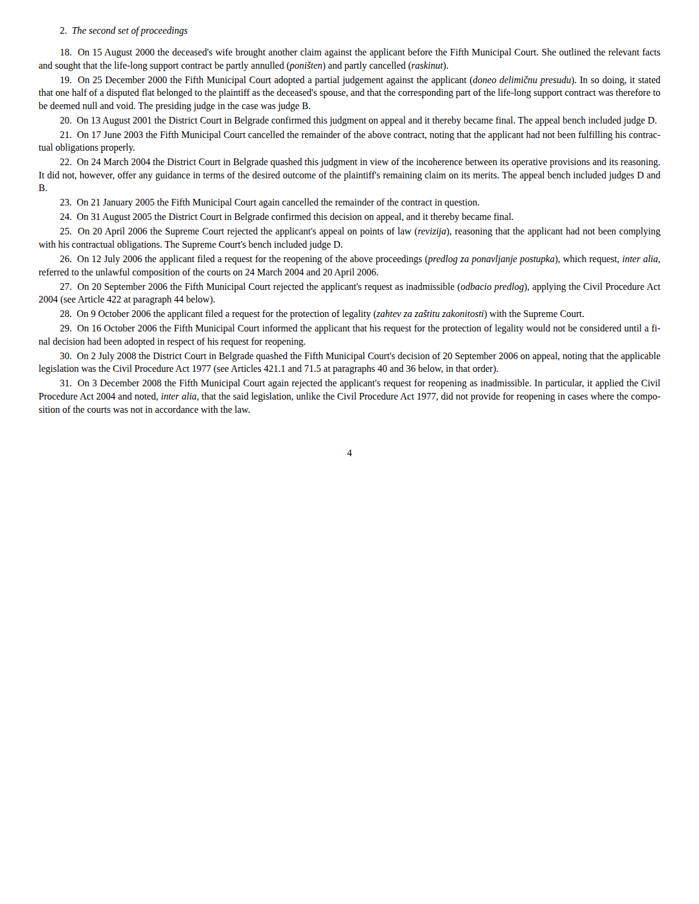2. The second set of proceedings
18. On 15 August 2000 the deceased's wife brought another claim against the applicant before the Fifth Municipal Court. She outlined the relevant facts and sought that the life-long support contract be partly annulled (poništen) and partly cancelled (raskinut).
19. On 25 December 2000 the Fifth Municipal Court adopted a partial judgement against the applicant (doneo delimičnu presudu). In so doing, it stated that one half of a disputed flat belonged to the plaintiff as the deceased's spouse, and that the corresponding part of the life-long support contract was therefore to be deemed null and void. The presiding judge in the case was judge B.
20. On 13 August 2001 the District Court in Belgrade confirmed this judgment on appeal and it thereby became final. The appeal bench included judge D.
21. On 17 June 2003 the Fifth Municipal Court cancelled the remainder of the above contract, noting that the applicant had not been fulfilling his contractual obligations properly.
22. On 24 March 2004 the District Court in Belgrade quashed this judgment in view of the incoherence between its operative provisions and its reasoning. It did not, however, offer any guidance in terms of the desired outcome of the plaintiff's remaining claim on its merits. The appeal bench included judges D and B.
23. On 21 January 2005 the Fifth Municipal Court again cancelled the remainder of the contract in question.
24. On 31 August 2005 the District Court in Belgrade confirmed this decision on appeal, and it thereby became final.
25. On 20 April 2006 the Supreme Court rejected the applicant's appeal on points of law (revizija), reasoning that the applicant had not been complying with his contractual obligations. The Supreme Court's bench included judge D.
26. On 12 July 2006 the applicant filed a request for the reopening of the above proceedings (predlog za ponavljanje postupka), which request, inter alia, referred to the unlawful composition of the courts on 24 March 2004 and 20 April 2006.
27. On 20 September 2006 the Fifth Municipal Court rejected the applicant's request as inadmissible (odbacio predlog), applying the Civil Procedure Act 2004 (see Article 422 at paragraph 44 below).
28. On 9 October 2006 the applicant filed a request for the protection of legality (zahtev za zaštitu zakonitosti) with the Supreme Court.
29. On 16 October 2006 the Fifth Municipal Court informed the applicant that his request for the protection of legality would not be considered until a final decision had been adopted in respect of his request for reopening.
30. On 2 July 2008 the District Court in Belgrade quashed the Fifth Municipal Court's decision of 20 September 2006 on appeal, noting that the applicable legislation was the Civil Procedure Act 1977 (see Articles 421.1 and 71.5 at paragraphs 40 and 36 below, in that order).
31. On 3 December 2008 the Fifth Municipal Court again rejected the applicant's request for reopening as inadmissible. In particular, it applied the Civil Procedure Act 2004 and noted, inter alia, that the said legislation, unlike the Civil Procedure Act 1977, did not provide for reopening in cases where the composition of the courts was not in accordance with the law.
4